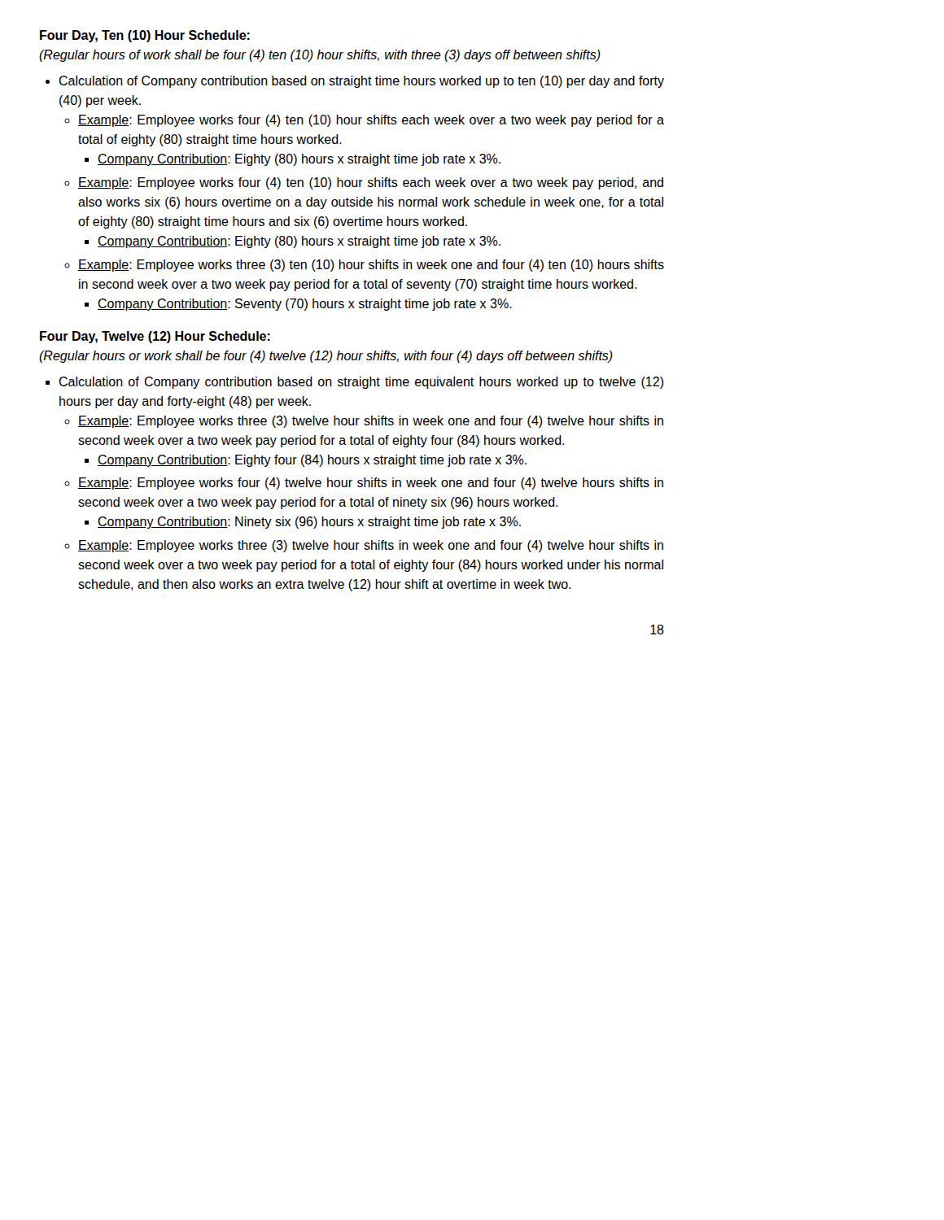Four Day, Ten (10) Hour Schedule:
(Regular hours of work shall be four (4) ten (10) hour shifts, with three (3) days off between shifts)
Calculation of Company contribution based on straight time hours worked up to ten (10) per day and forty (40) per week.
Example: Employee works four (4) ten (10) hour shifts each week over a two week pay period for a total of eighty (80) straight time hours worked.
Company Contribution: Eighty (80) hours x straight time job rate x 3%.
Example: Employee works four (4) ten (10) hour shifts each week over a two week pay period, and also works six (6) hours overtime on a day outside his normal work schedule in week one, for a total of eighty (80) straight time hours and six (6) overtime hours worked.
Company Contribution: Eighty (80) hours x straight time job rate x 3%.
Example: Employee works three (3) ten (10) hour shifts in week one and four (4) ten (10) hours shifts in second week over a two week pay period for a total of seventy (70) straight time hours worked.
Company Contribution: Seventy (70) hours x straight time job rate x 3%.
Four Day, Twelve (12) Hour Schedule:
(Regular hours or work shall be four (4) twelve (12) hour shifts, with four (4) days off between shifts)
Calculation of Company contribution based on straight time equivalent hours worked up to twelve (12) hours per day and forty-eight (48) per week.
Example: Employee works three (3) twelve hour shifts in week one and four (4) twelve hour shifts in second week over a two week pay period for a total of eighty four (84) hours worked.
Company Contribution: Eighty four (84) hours x straight time job rate x 3%.
Example: Employee works four (4) twelve hour shifts in week one and four (4) twelve hours shifts in second week over a two week pay period for a total of ninety six (96) hours worked.
Company Contribution: Ninety six (96) hours x straight time job rate x 3%.
Example: Employee works three (3) twelve hour shifts in week one and four (4) twelve hour shifts in second week over a two week pay period for a total of eighty four (84) hours worked under his normal schedule, and then also works an extra twelve (12) hour shift at overtime in week two.
18